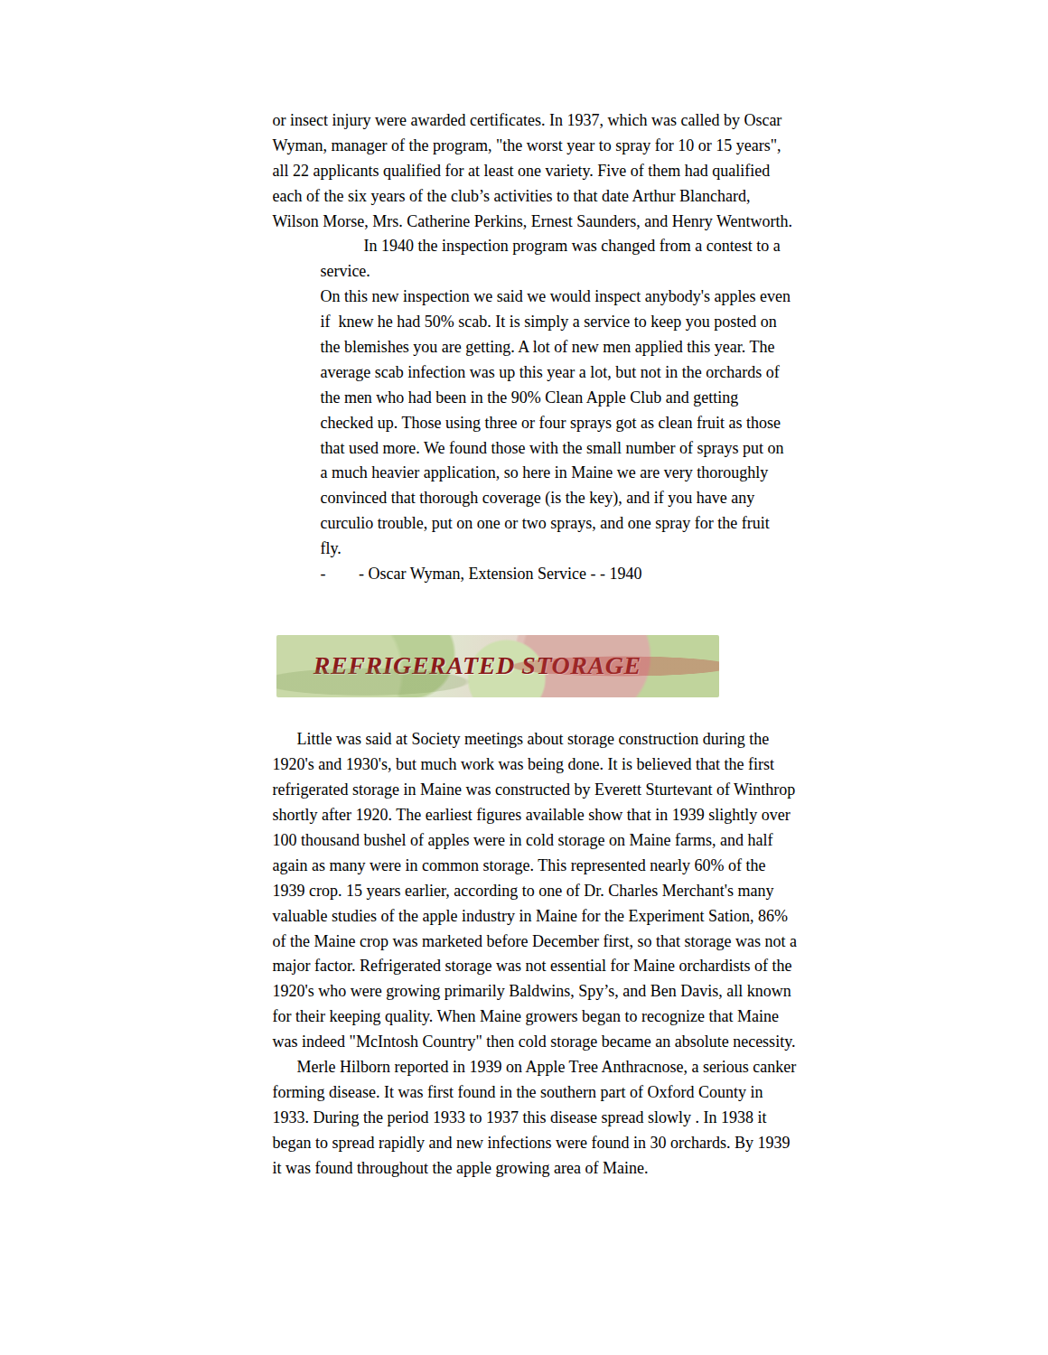or insect injury were awarded certificates. In 1937, which was called by Oscar Wyman, manager of the program, "the worst year to spray for 10 or 15 years", all 22 applicants qualified for at least one variety. Five of them had qualified each of the six years of the club’s activities to that date Arthur Blanchard, Wilson Morse, Mrs. Catherine Perkins, Ernest Saunders, and Henry Wentworth.
In 1940 the inspection program was changed from a contest to a service.
On this new inspection we said we would inspect anybody's apples even if knew he had 50% scab. It is simply a service to keep you posted on the blemishes you are getting. A lot of new men applied this year. The average scab infection was up this year a lot, but not in the orchards of the men who had been in the 90% Clean Apple Club and getting checked up. Those using three or four sprays got as clean fruit as those that used more. We found those with the small number of sprays put on a much heavier application, so here in Maine we are very thoroughly convinced that thorough coverage (is the key), and if you have any curculio trouble, put on one or two sprays, and one spray for the fruit fly.
- - Oscar Wyman, Extension Service - - 1940
REFRIGERATED STORAGE
Little was said at Society meetings about storage construction during the 1920's and 1930's, but much work was being done. It is believed that the first refrigerated storage in Maine was constructed by Everett Sturtevant of Winthrop shortly after 1920. The earliest figures available show that in 1939 slightly over 100 thousand bushel of apples were in cold storage on Maine farms, and half again as many were in common storage. This represented nearly 60% of the 1939 crop. 15 years earlier, according to one of Dr. Charles Merchant's many valuable studies of the apple industry in Maine for the Experiment Sation, 86% of the Maine crop was marketed before December first, so that storage was not a major factor. Refrigerated storage was not essential for Maine orchardists of the 1920's who were growing primarily Baldwins, Spy’s, and Ben Davis, all known for their keeping quality. When Maine growers began to recognize that Maine was indeed "McIntosh Country" then cold storage became an absolute necessity.
Merle Hilborn reported in 1939 on Apple Tree Anthracnose, a serious canker forming disease. It was first found in the southern part of Oxford County in 1933. During the period 1933 to 1937 this disease spread slowly . In 1938 it began to spread rapidly and new infections were found in 30 orchards. By 1939 it was found throughout the apple growing area of Maine.